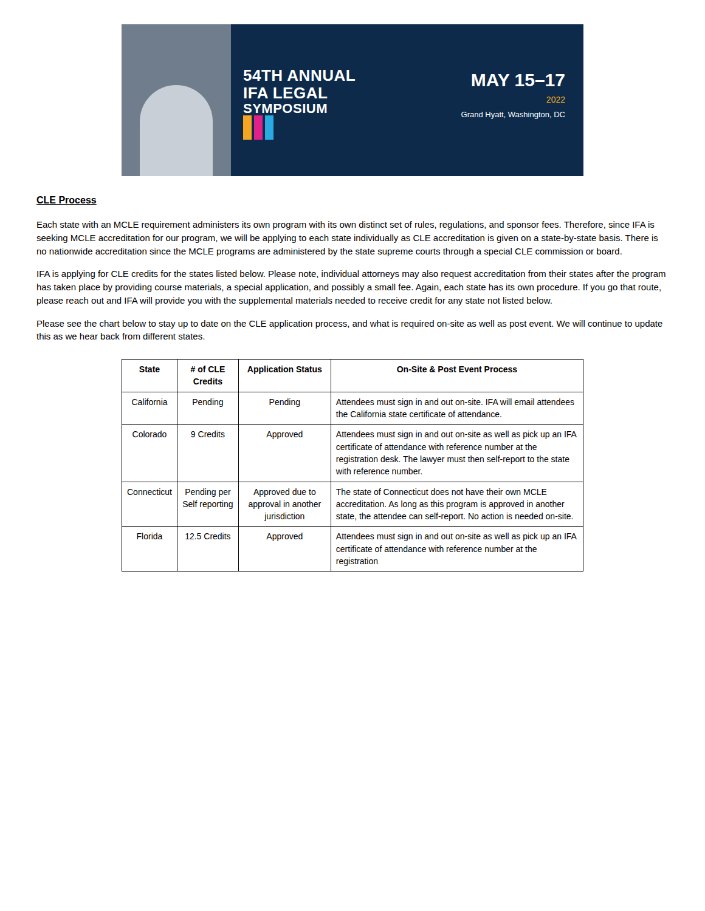54TH ANNUAL
IFA LEGAL
SYMPOSIUM
MAY 15–17
2022
Grand Hyatt, Washington, DC
CLE Process
Each state with an MCLE requirement administers its own program with its own distinct set of rules, regulations, and sponsor fees. Therefore, since IFA is seeking MCLE accreditation for our program, we will be applying to each state individually as CLE accreditation is given on a state-by-state basis. There is no nationwide accreditation since the MCLE programs are administered by the state supreme courts through a special CLE commission or board.
IFA is applying for CLE credits for the states listed below. Please note, individual attorneys may also request accreditation from their states after the program has taken place by providing course materials, a special application, and possibly a small fee. Again, each state has its own procedure. If you go that route, please reach out and IFA will provide you with the supplemental materials needed to receive credit for any state not listed below.
Please see the chart below to stay up to date on the CLE application process, and what is required on-site as well as post event. We will continue to update this as we hear back from different states.
| State | # of CLE Credits | Application Status | On-Site & Post Event Process |
| --- | --- | --- | --- |
| California | Pending | Pending | Attendees must sign in and out on-site. IFA will email attendees the California state certificate of attendance. |
| Colorado | 9 Credits | Approved | Attendees must sign in and out on-site as well as pick up an IFA certificate of attendance with reference number at the registration desk. The lawyer must then self-report to the state with reference number. |
| Connecticut | Pending per Self reporting | Approved due to approval in another jurisdiction | The state of Connecticut does not have their own MCLE accreditation. As long as this program is approved in another state, the attendee can self-report. No action is needed on-site. |
| Florida | 12.5 Credits | Approved | Attendees must sign in and out on-site as well as pick up an IFA certificate of attendance with reference number at the registration |